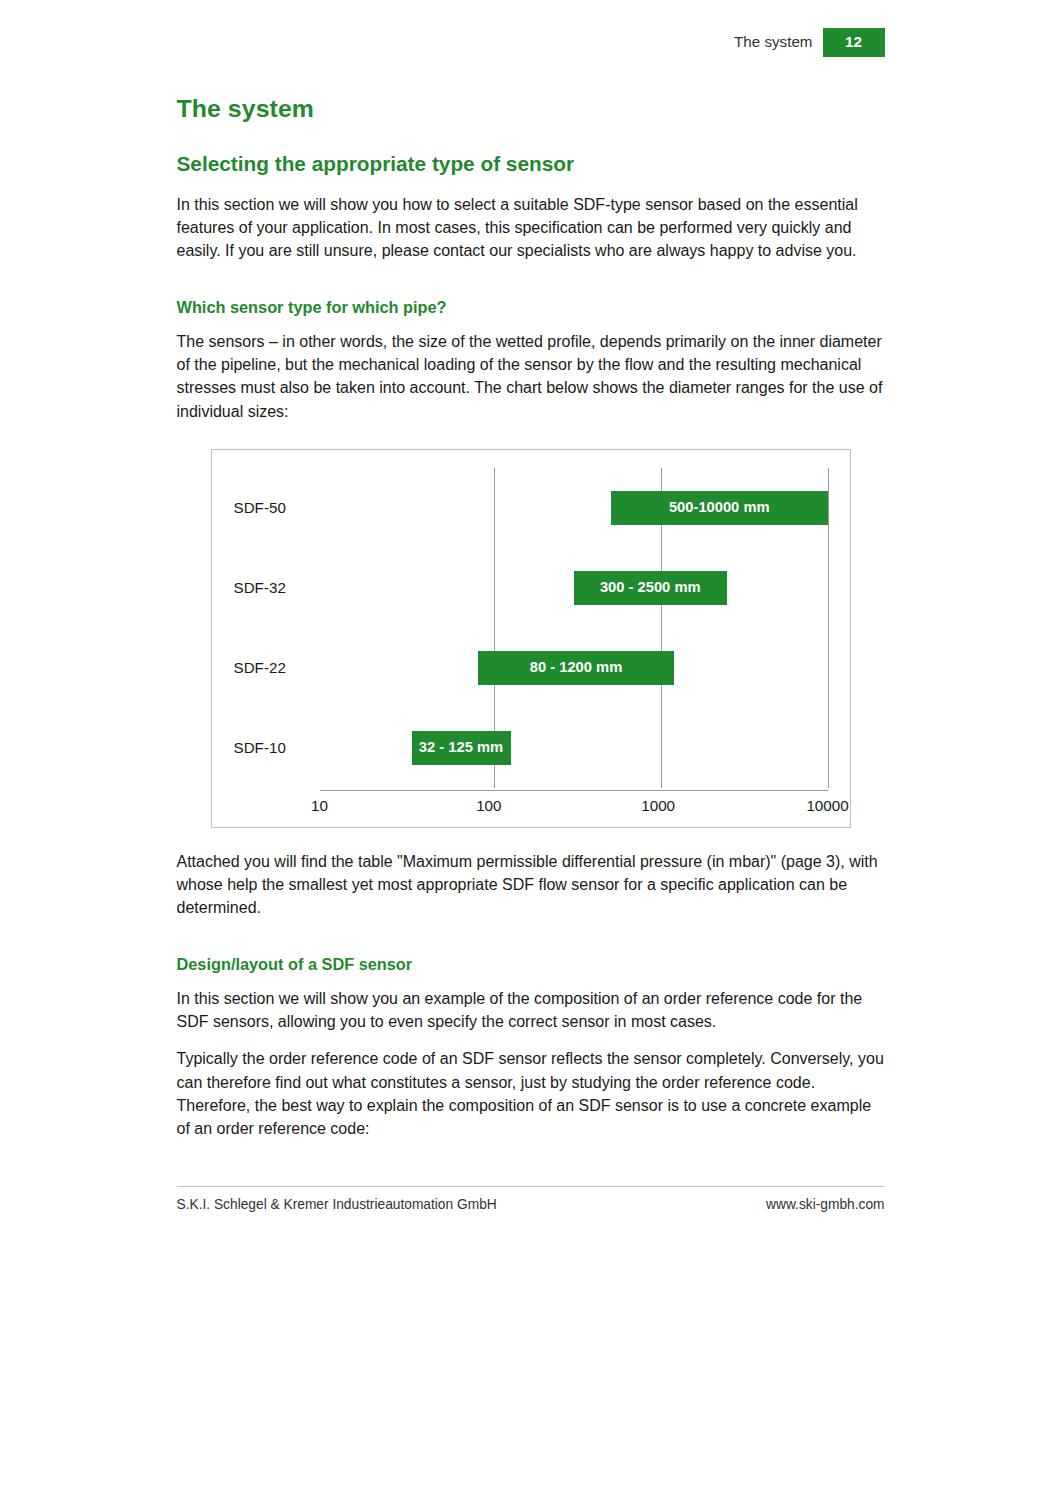The system 12
The system
Selecting the appropriate type of sensor
In this section we will show you how to select a suitable SDF-type sensor based on the essential features of your application. In most cases, this specification can be performed very quickly and easily. If you are still unsure, please contact our specialists who are always happy to advise you.
Which sensor type for which pipe?
The sensors – in other words, the size of the wetted profile, depends primarily on the inner diameter of the pipeline, but the mechanical loading of the sensor by the flow and the resulting mechanical stresses must also be taken into account. The chart below shows the diameter ranges for the use of individual sizes:
SDF-50
500-10000 mm
SDF-32
300 - 2500 mm
SDF-22
80 - 1200 mm
SDF-10
32 - 125 mm
10 100 1000 10000
Attached you will find the table "Maximum permissible differential pressure (in mbar)" (page 3), with whose help the smallest yet most appropriate SDF flow sensor for a specific application can be determined.
Design/layout of a SDF sensor
In this section we will show you an example of the composition of an order reference code for the SDF sensors, allowing you to even specify the correct sensor in most cases.
Typically the order reference code of an SDF sensor reflects the sensor completely. Conversely, you can therefore find out what constitutes a sensor, just by studying the order reference code. Therefore, the best way to explain the composition of an SDF sensor is to use a concrete example of an order reference code:
S.K.I. Schlegel & Kremer Industrieautomation GmbH www.ski-gmbh.com